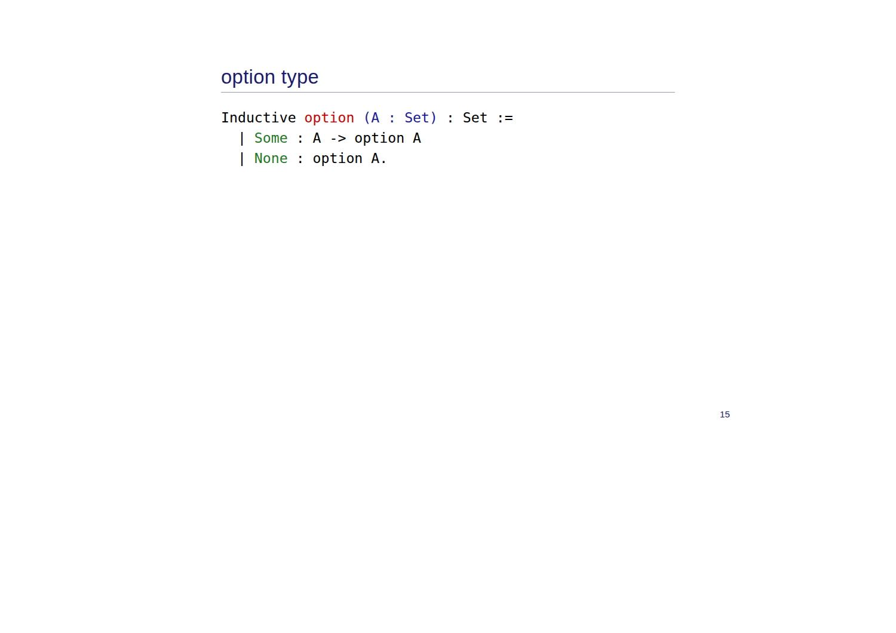option type
Inductive option (A : Set) : Set :=
  | Some : A -> option A
  | None : option A.
15